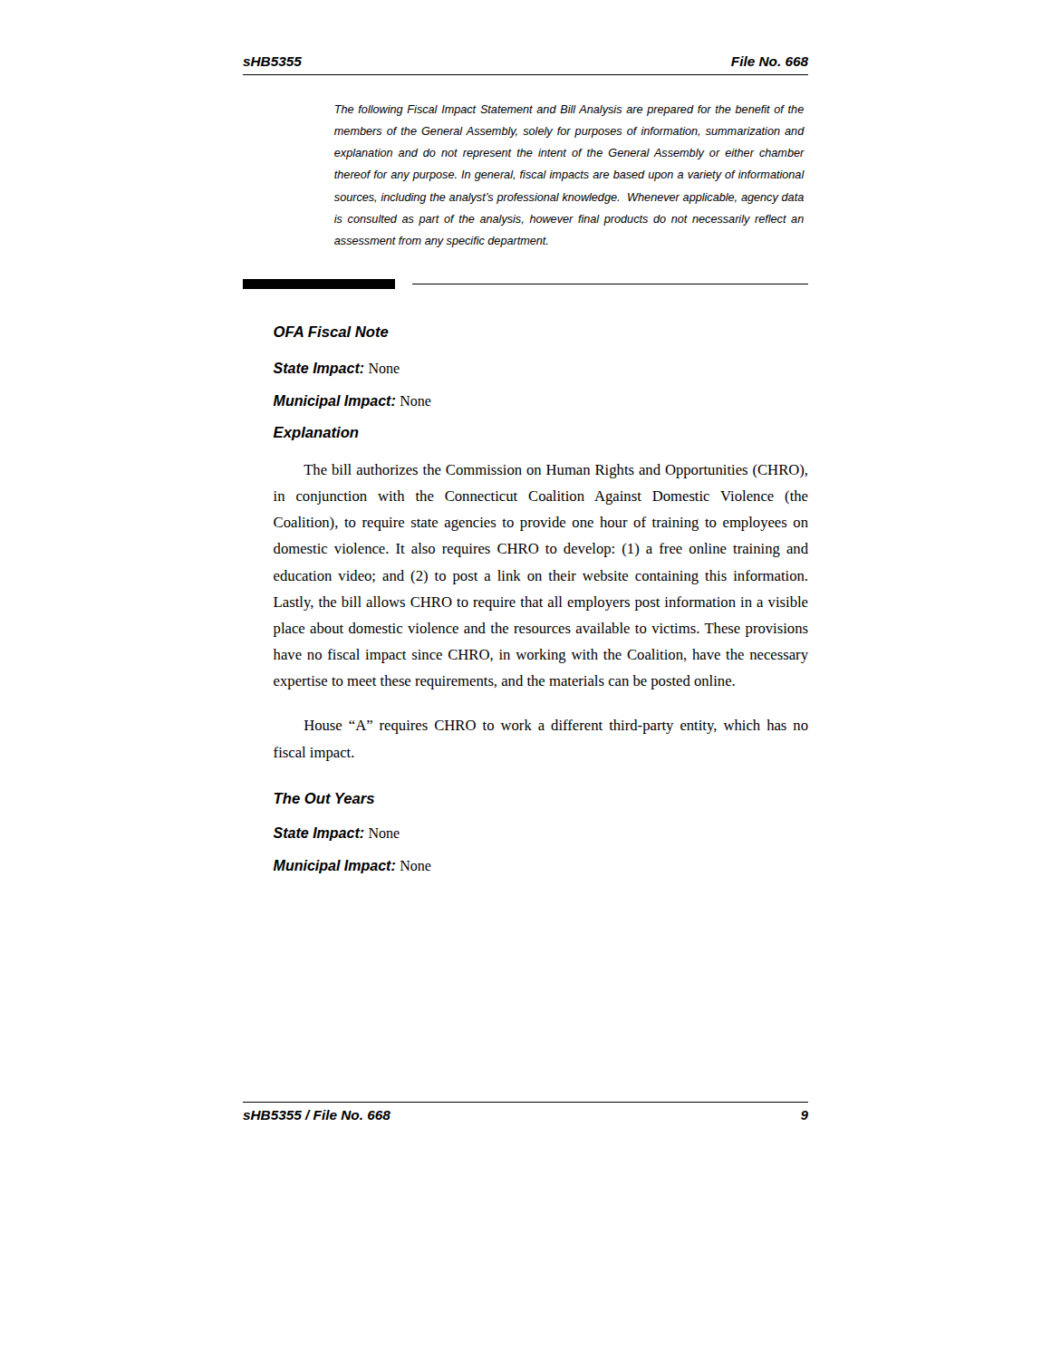sHB5355
File No. 668
The following Fiscal Impact Statement and Bill Analysis are prepared for the benefit of the members of the General Assembly, solely for purposes of information, summarization and explanation and do not represent the intent of the General Assembly or either chamber thereof for any purpose. In general, fiscal impacts are based upon a variety of informational sources, including the analyst’s professional knowledge. Whenever applicable, agency data is consulted as part of the analysis, however final products do not necessarily reflect an assessment from any specific department.
OFA Fiscal Note
State Impact: None
Municipal Impact: None
Explanation
The bill authorizes the Commission on Human Rights and Opportunities (CHRO), in conjunction with the Connecticut Coalition Against Domestic Violence (the Coalition), to require state agencies to provide one hour of training to employees on domestic violence. It also requires CHRO to develop: (1) a free online training and education video; and (2) to post a link on their website containing this information. Lastly, the bill allows CHRO to require that all employers post information in a visible place about domestic violence and the resources available to victims. These provisions have no fiscal impact since CHRO, in working with the Coalition, have the necessary expertise to meet these requirements, and the materials can be posted online.
House “A” requires CHRO to work a different third-party entity, which has no fiscal impact.
The Out Years
State Impact: None
Municipal Impact: None
sHB5355 / File No. 668
9